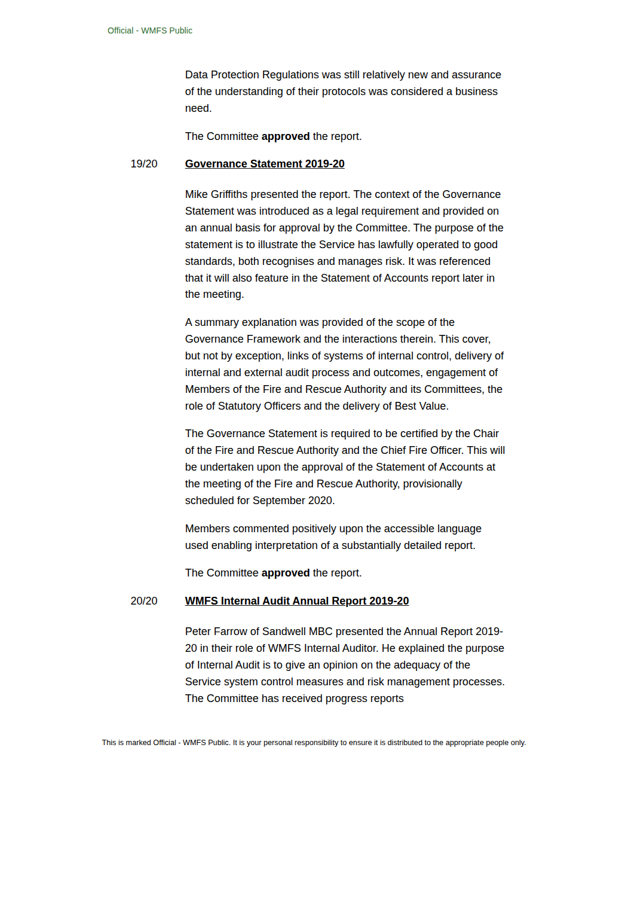Official - WMFS Public
Data Protection Regulations was still relatively new and assurance of the understanding of their protocols was considered a business need.
The Committee approved the report.
19/20
Governance Statement 2019-20
Mike Griffiths presented the report. The context of the Governance Statement was introduced as a legal requirement and provided on an annual basis for approval by the Committee. The purpose of the statement is to illustrate the Service has lawfully operated to good standards, both recognises and manages risk. It was referenced that it will also feature in the Statement of Accounts report later in the meeting.
A summary explanation was provided of the scope of the Governance Framework and the interactions therein. This cover, but not by exception, links of systems of internal control, delivery of internal and external audit process and outcomes, engagement of Members of the Fire and Rescue Authority and its Committees, the role of Statutory Officers and the delivery of Best Value.
The Governance Statement is required to be certified by the Chair of the Fire and Rescue Authority and the Chief Fire Officer. This will be undertaken upon the approval of the Statement of Accounts at the meeting of the Fire and Rescue Authority, provisionally scheduled for September 2020.
Members commented positively upon the accessible language used enabling interpretation of a substantially detailed report.
The Committee approved the report.
20/20
WMFS Internal Audit Annual Report 2019-20
Peter Farrow of Sandwell MBC presented the Annual Report 2019-20 in their role of WMFS Internal Auditor. He explained the purpose of Internal Audit is to give an opinion on the adequacy of the Service system control measures and risk management processes. The Committee has received progress reports
This is marked Official - WMFS Public. It is your personal responsibility to ensure it is distributed to the appropriate people only.